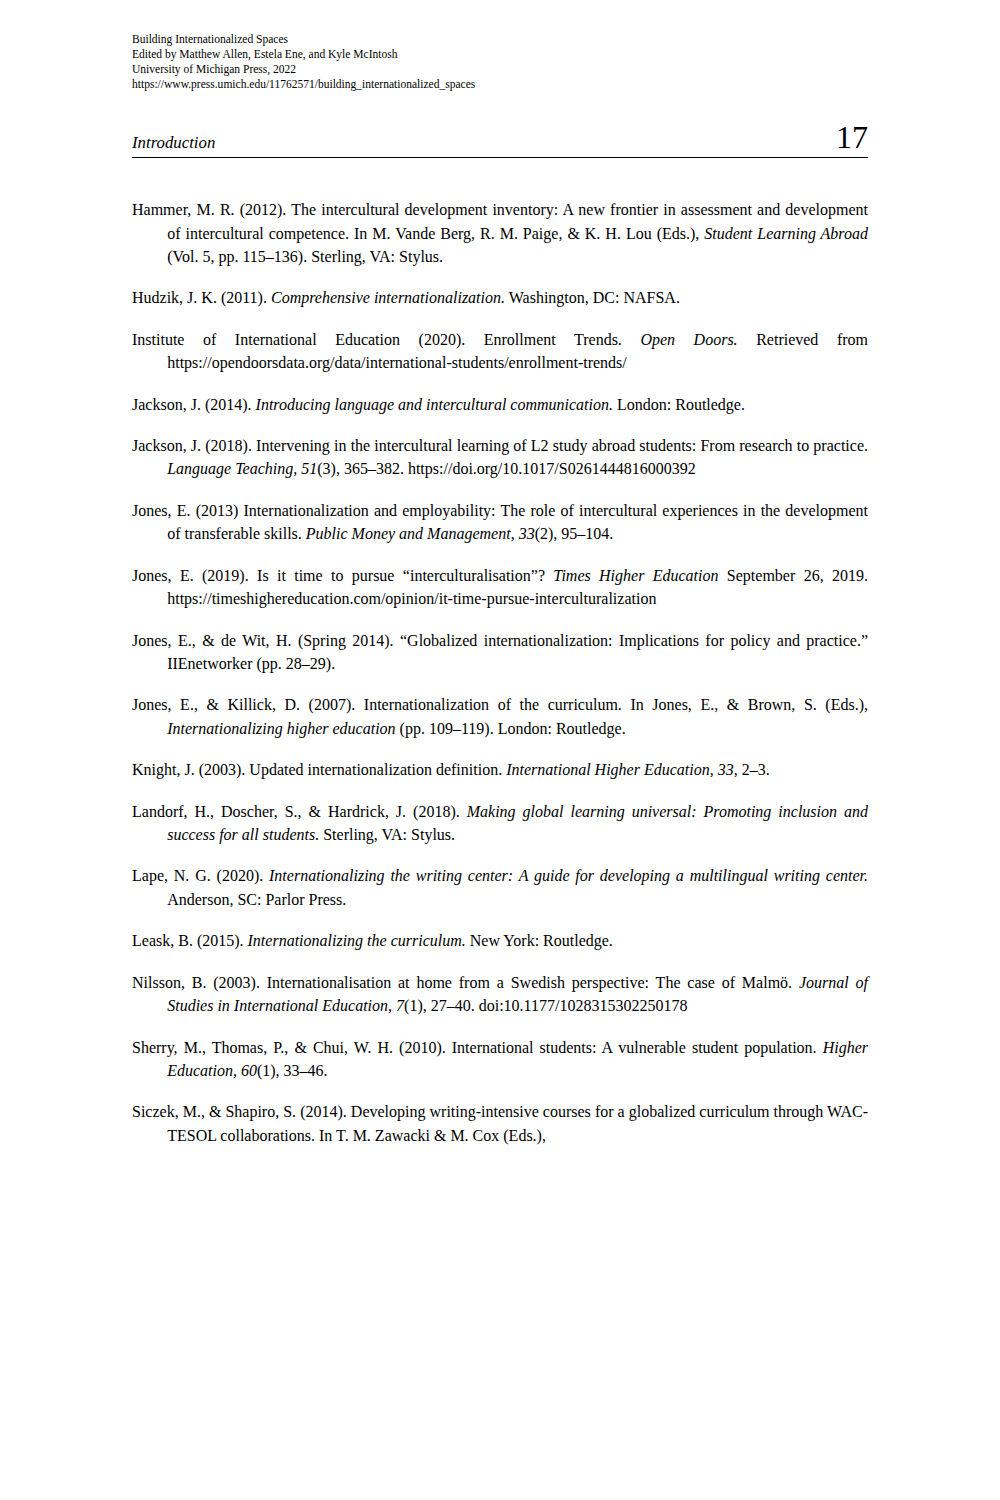Building Internationalized Spaces
Edited by Matthew Allen, Estela Ene, and Kyle McIntosh
University of Michigan Press, 2022
https://www.press.umich.edu/11762571/building_internationalized_spaces
Introduction 17
Hammer, M. R. (2012). The intercultural development inventory: A new frontier in assessment and development of intercultural competence. In M. Vande Berg, R. M. Paige, & K. H. Lou (Eds.), Student Learning Abroad (Vol. 5, pp. 115–136). Sterling, VA: Stylus.
Hudzik, J. K. (2011). Comprehensive internationalization. Washington, DC: NAFSA.
Institute of International Education (2020). Enrollment Trends. Open Doors. Retrieved from https://opendoorsdata.org/data/international-students/enrollment-trends/
Jackson, J. (2014). Introducing language and intercultural communication. London: Routledge.
Jackson, J. (2018). Intervening in the intercultural learning of L2 study abroad students: From research to practice. Language Teaching, 51(3), 365–382. https://doi.org/10.1017/S0261444816000392
Jones, E. (2013) Internationalization and employability: The role of intercultural experiences in the development of transferable skills. Public Money and Management, 33(2), 95–104.
Jones, E. (2019). Is it time to pursue “interculturalisation”? Times Higher Education September 26, 2019. https://timeshighereducation.com/opinion/it-time-pursue-interculturalization
Jones, E., & de Wit, H. (Spring 2014). “Globalized internationalization: Implications for policy and practice.” IIEnetworker (pp. 28–29).
Jones, E., & Killick, D. (2007). Internationalization of the curriculum. In Jones, E., & Brown, S. (Eds.), Internationalizing higher education (pp. 109–119). London: Routledge.
Knight, J. (2003). Updated internationalization definition. International Higher Education, 33, 2–3.
Landorf, H., Doscher, S., & Hardrick, J. (2018). Making global learning universal: Promoting inclusion and success for all students. Sterling, VA: Stylus.
Lape, N. G. (2020). Internationalizing the writing center: A guide for developing a multilingual writing center. Anderson, SC: Parlor Press.
Leask, B. (2015). Internationalizing the curriculum. New York: Routledge.
Nilsson, B. (2003). Internationalisation at home from a Swedish perspective: The case of Malmö. Journal of Studies in International Education, 7(1), 27–40. doi:10.1177/1028315302250178
Sherry, M., Thomas, P., & Chui, W. H. (2010). International students: A vulnerable student population. Higher Education, 60(1), 33–46.
Siczek, M., & Shapiro, S. (2014). Developing writing-intensive courses for a globalized curriculum through WAC-TESOL collaborations. In T. M. Zawacki & M. Cox (Eds.),